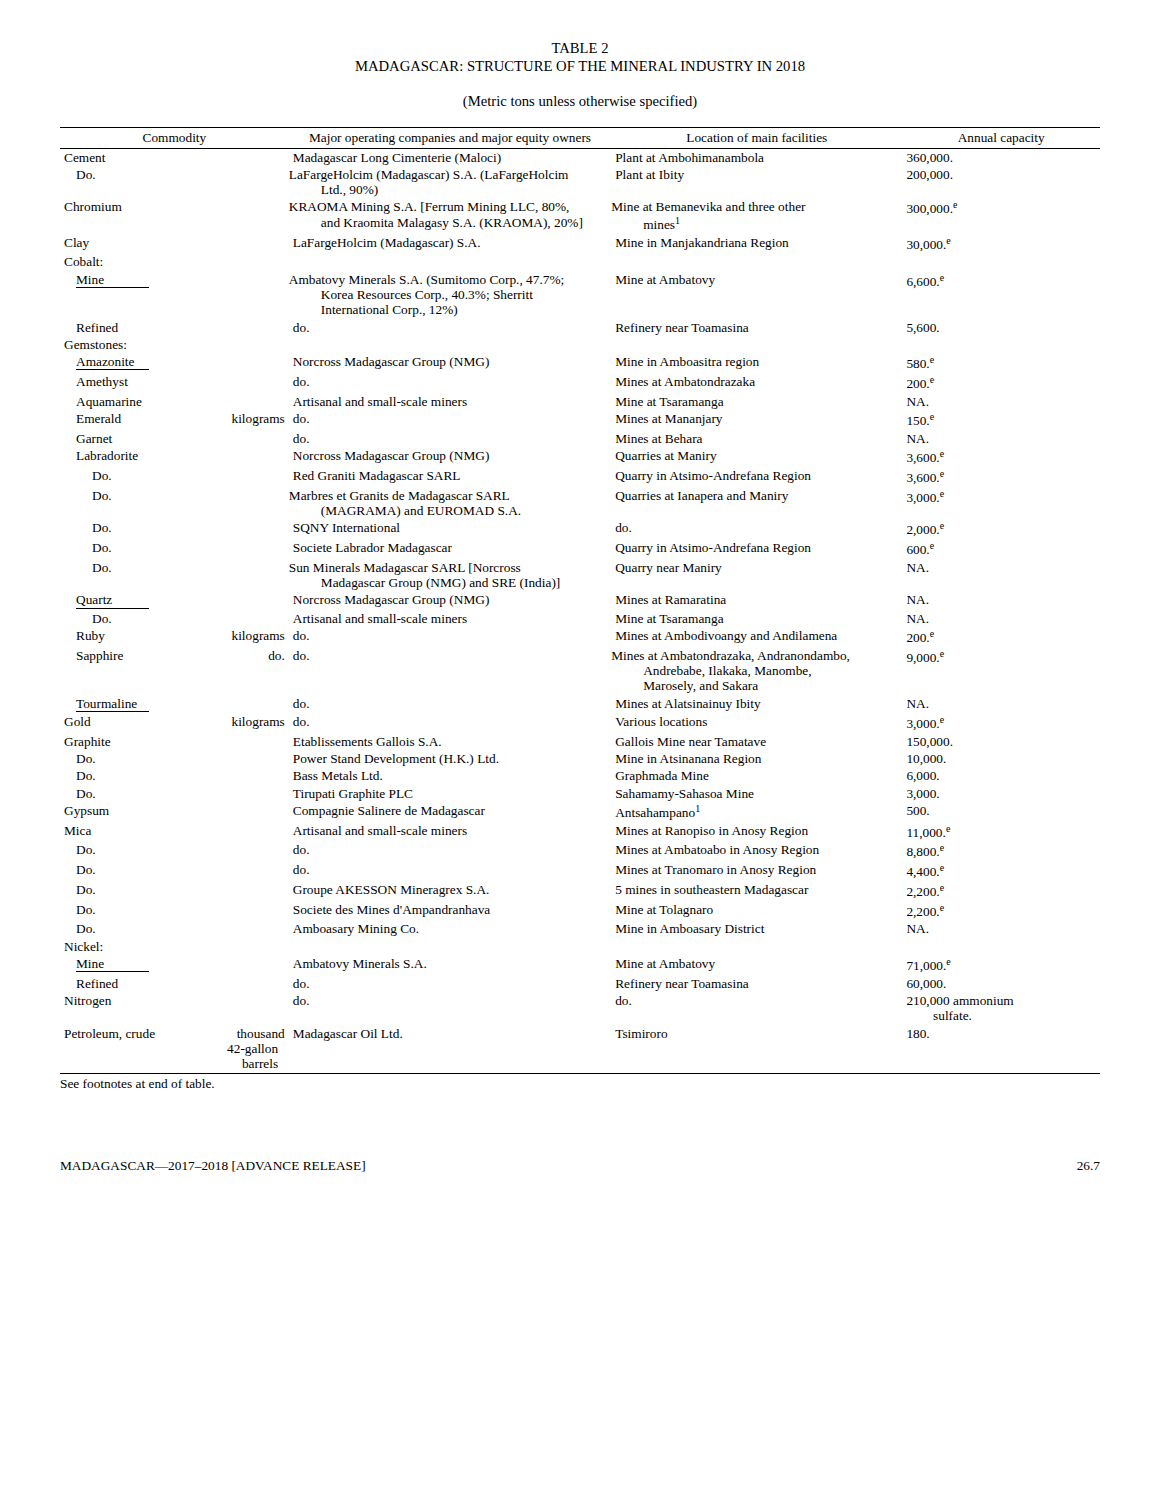TABLE 2
MADAGASCAR: STRUCTURE OF THE MINERAL INDUSTRY IN 2018
(Metric tons unless otherwise specified)
| Commodity | Major operating companies and major equity owners | Location of main facilities | Annual capacity |
| --- | --- | --- | --- |
| Cement | Madagascar Long Cimenterie (Maloci) | Plant at Ambohimanambola | 360,000. |
| Do. | LaFargeHolcim (Madagascar) S.A. (LaFargeHolcim Ltd., 90%) | Plant at Ibity | 200,000. |
| Chromium | KRAOMA Mining S.A. [Ferrum Mining LLC, 80%, and Kraomita Malagasy S.A. (KRAOMA), 20%] | Mine at Bemanevika and three other mines 1 | 300,000. e |
| Clay | LaFargeHolcim (Madagascar) S.A. | Mine in Manjakandriana Region | 30,000. e |
| Cobalt: | | | |
| Mine | Ambatovy Minerals S.A. (Sumitomo Corp., 47.7%; Korea Resources Corp., 40.3%; Sherritt International Corp., 12%) | Mine at Ambatovy | 6,600. e |
| Refined | do. | Refinery near Toamasina | 5,600. |
| Gemstones: | | | |
| Amazonite | Norcross Madagascar Group (NMG) | Mine in Amboasitra region | 580. e |
| Amethyst | do. | Mines at Ambatondrazaka | 200. e |
| Aquamarine | Artisanal and small-scale miners | Mine at Tsaramanga | NA. |
| Emerald kilograms | do. | Mines at Mananjary | 150. e |
| Garnet | do. | Mines at Behara | NA. |
| Labradorite | Norcross Madagascar Group (NMG) | Quarries at Maniry | 3,600. e |
| Do. | Red Graniti Madagascar SARL | Quarry in Atsimo-Andrefana Region | 3,600. e |
| Do. | Marbres et Granits de Madagascar SARL (MAGRAMA) and EUROMAD S.A. | Quarries at Ianapera and Maniry | 3,000. e |
| Do. | SQNY International | do. | 2,000. e |
| Do. | Societe Labrador Madagascar | Quarry in Atsimo-Andrefana Region | 600. e |
| Do. | Sun Minerals Madagascar SARL [Norcross Madagascar Group (NMG) and SRE (India)] | Quarry near Maniry | NA. |
| Quartz | Norcross Madagascar Group (NMG) | Mines at Ramaratina | NA. |
| Do. | Artisanal and small-scale miners | Mine at Tsaramanga | NA. |
| Ruby kilograms | do. | Mines at Ambodivoangy and Andilamena | 200. e |
| Sapphire do. | do. | Mines at Ambatondrazaka, Andranondambo, Andrebabe, Ilakaka, Manombe, Marosely, and Sakara | 9,000. e |
| Tourmaline | do. | Mines at Alatsinainuy Ibity | NA. |
| Gold kilograms | do. | Various locations | 3,000. e |
| Graphite | Etablissements Gallois S.A. | Gallois Mine near Tamatave | 150,000. |
| Do. | Power Stand Development (H.K.) Ltd. | Mine in Atsinanana Region | 10,000. |
| Do. | Bass Metals Ltd. | Graphmada Mine | 6,000. |
| Do. | Tirupati Graphite PLC | Sahamamy-Sahasoa Mine | 3,000. |
| Gypsum | Compagnie Salinere de Madagascar | Antsahampano 1 | 500. |
| Mica | Artisanal and small-scale miners | Mines at Ranopiso in Anosy Region | 11,000. e |
| Do. | do. | Mines at Ambatoabo in Anosy Region | 8,800. e |
| Do. | do. | Mines at Tranomaro in Anosy Region | 4,400. e |
| Do. | Groupe AKESSON Mineragrex S.A. | 5 mines in southeastern Madagascar | 2,200. e |
| Do. | Societe des Mines d'Ampandranhava | Mine at Tolagnaro | 2,200. e |
| Do. | Amboasary Mining Co. | Mine in Amboasary District | NA. |
| Nickel: | | | |
| Mine | Ambatovy Minerals S.A. | Mine at Ambatovy | 71,000. e |
| Refined | do. | Refinery near Toamasina | 60,000. |
| Nitrogen | do. | do. | 210,000 ammonium sulfate. |
| Petroleum, crude thousand 42-gallon barrels | Madagascar Oil Ltd. | Tsimiroro | 180. |
See footnotes at end of table.
MADAGASCAR—2017–2018 [ADVANCE RELEASE] 26.7